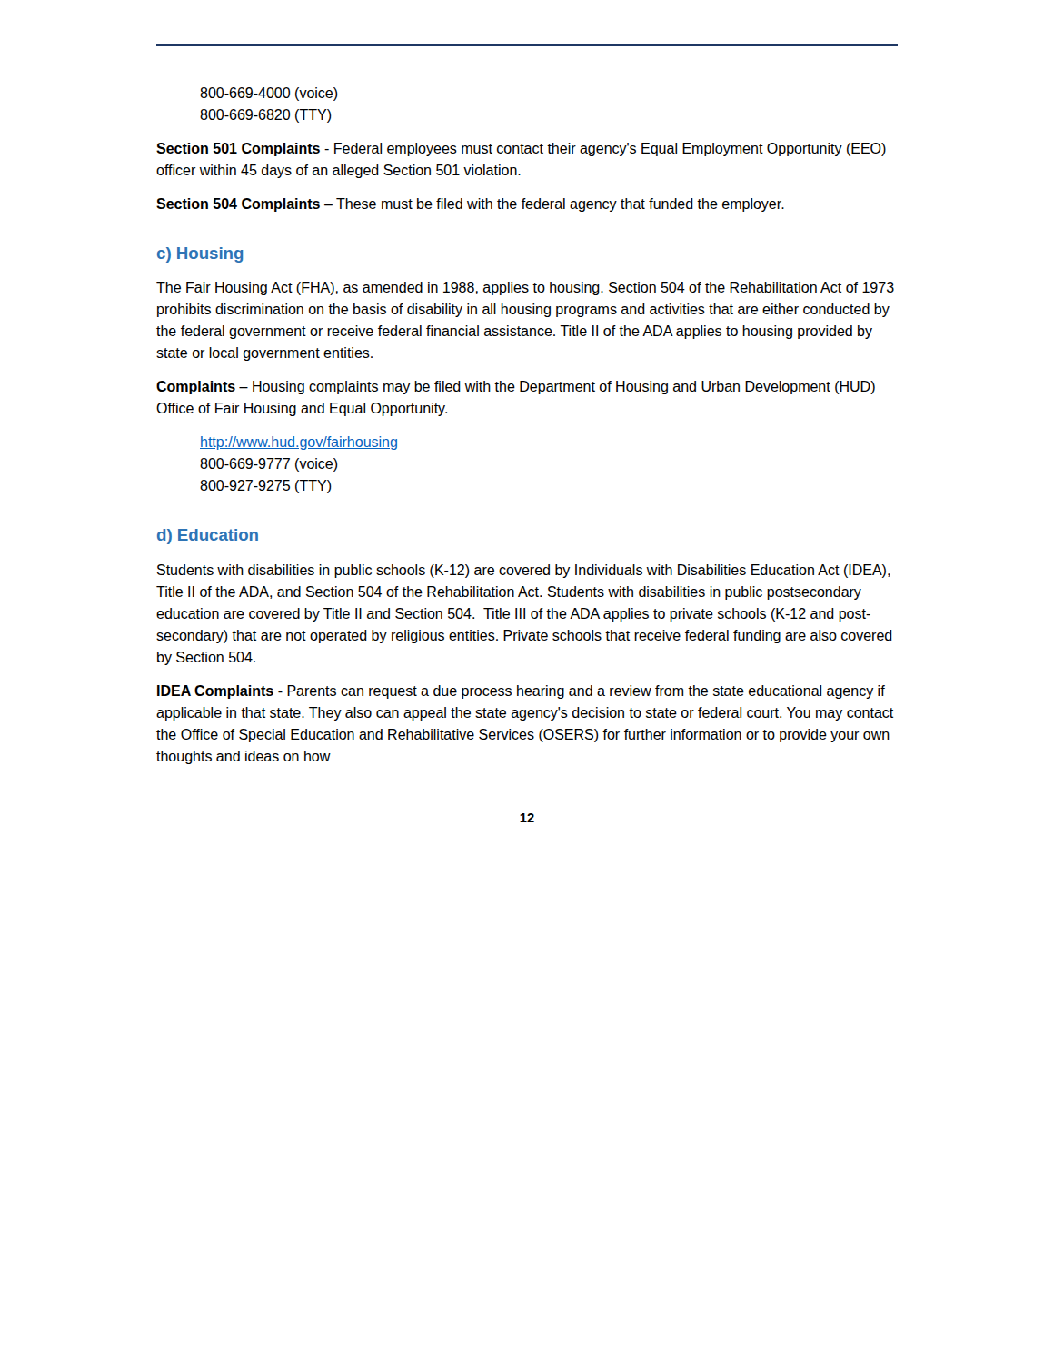800-669-4000 (voice)
800-669-6820 (TTY)
Section 501 Complaints - Federal employees must contact their agency's Equal Employment Opportunity (EEO) officer within 45 days of an alleged Section 501 violation.
Section 504 Complaints – These must be filed with the federal agency that funded the employer.
c) Housing
The Fair Housing Act (FHA), as amended in 1988, applies to housing. Section 504 of the Rehabilitation Act of 1973 prohibits discrimination on the basis of disability in all housing programs and activities that are either conducted by the federal government or receive federal financial assistance. Title II of the ADA applies to housing provided by state or local government entities.
Complaints – Housing complaints may be filed with the Department of Housing and Urban Development (HUD) Office of Fair Housing and Equal Opportunity.
http://www.hud.gov/fairhousing
800-669-9777 (voice)
800-927-9275 (TTY)
d) Education
Students with disabilities in public schools (K-12) are covered by Individuals with Disabilities Education Act (IDEA), Title II of the ADA, and Section 504 of the Rehabilitation Act. Students with disabilities in public postsecondary education are covered by Title II and Section 504. Title III of the ADA applies to private schools (K-12 and post-secondary) that are not operated by religious entities. Private schools that receive federal funding are also covered by Section 504.
IDEA Complaints - Parents can request a due process hearing and a review from the state educational agency if applicable in that state. They also can appeal the state agency's decision to state or federal court. You may contact the Office of Special Education and Rehabilitative Services (OSERS) for further information or to provide your own thoughts and ideas on how
12